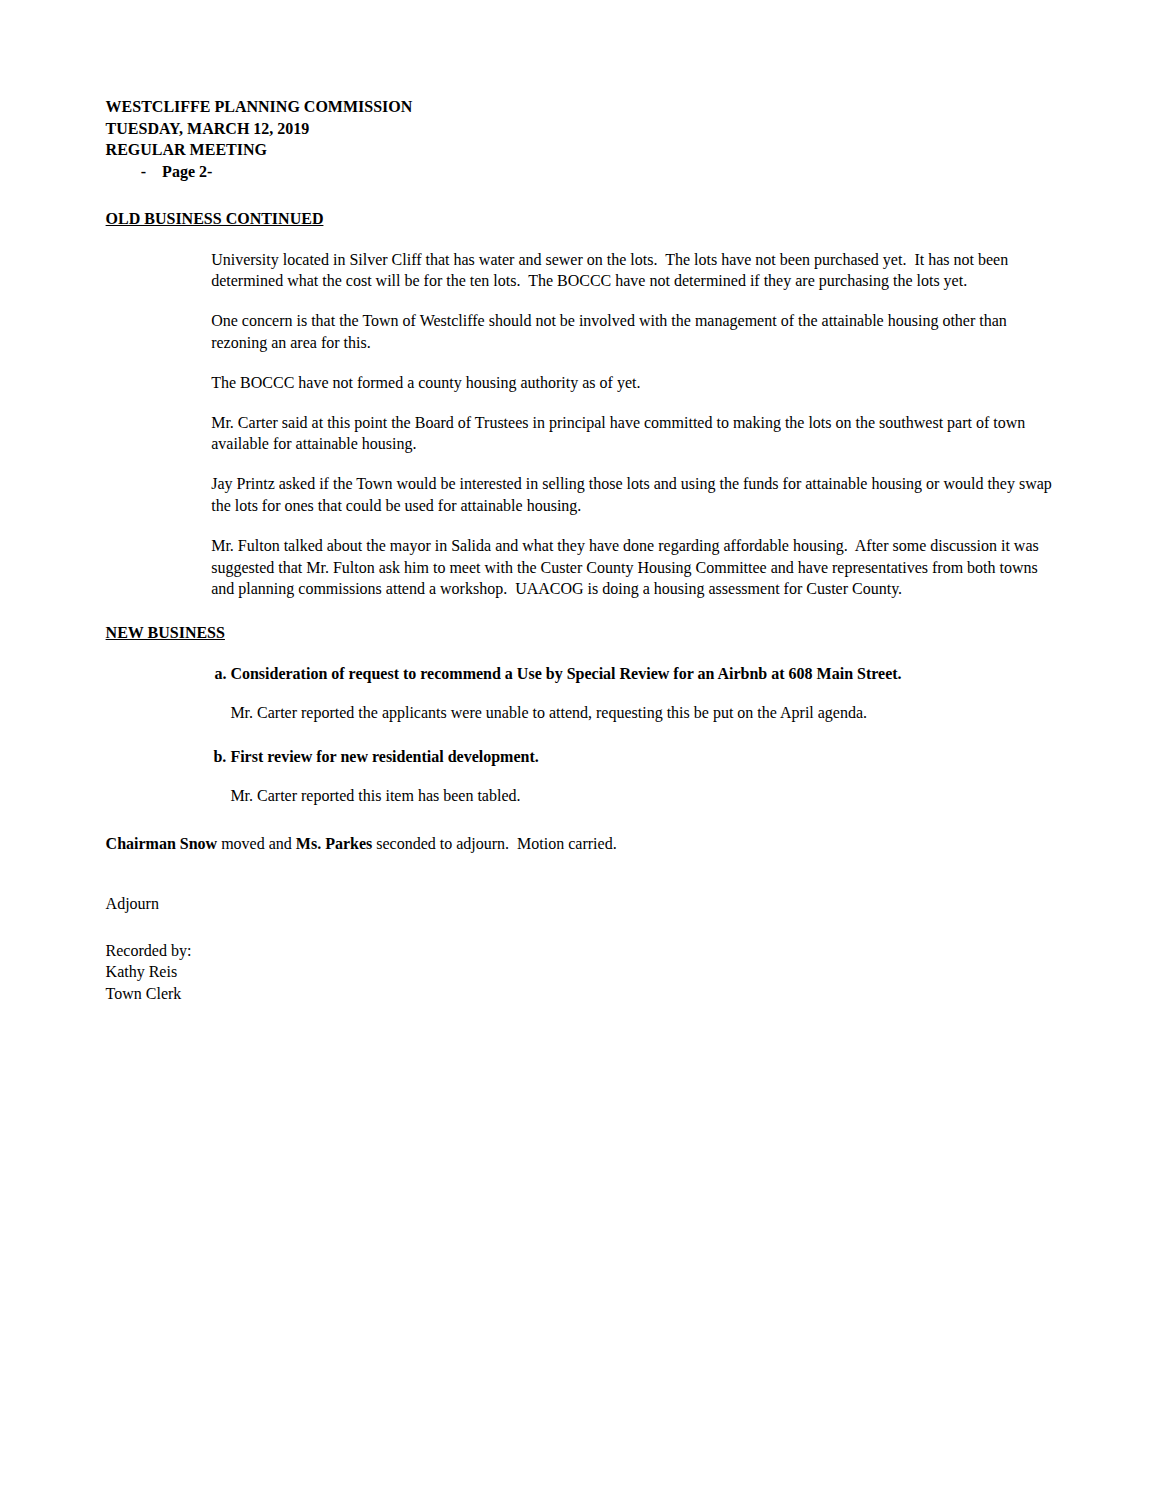WESTCLIFFE PLANNING COMMISSION TUESDAY, MARCH 12, 2019 REGULAR MEETING - Page 2-
OLD BUSINESS CONTINUED
University located in Silver Cliff that has water and sewer on the lots. The lots have not been purchased yet. It has not been determined what the cost will be for the ten lots. The BOCCC have not determined if they are purchasing the lots yet.
One concern is that the Town of Westcliffe should not be involved with the management of the attainable housing other than rezoning an area for this.
The BOCCC have not formed a county housing authority as of yet.
Mr. Carter said at this point the Board of Trustees in principal have committed to making the lots on the southwest part of town available for attainable housing.
Jay Printz asked if the Town would be interested in selling those lots and using the funds for attainable housing or would they swap the lots for ones that could be used for attainable housing.
Mr. Fulton talked about the mayor in Salida and what they have done regarding affordable housing. After some discussion it was suggested that Mr. Fulton ask him to meet with the Custer County Housing Committee and have representatives from both towns and planning commissions attend a workshop. UAACOG is doing a housing assessment for Custer County.
NEW BUSINESS
Consideration of request to recommend a Use by Special Review for an Airbnb at 608 Main Street.
Mr. Carter reported the applicants were unable to attend, requesting this be put on the April agenda.
First review for new residential development.
Mr. Carter reported this item has been tabled.
Chairman Snow moved and Ms. Parkes seconded to adjourn. Motion carried.
Adjourn
Recorded by:
Kathy Reis
Town Clerk